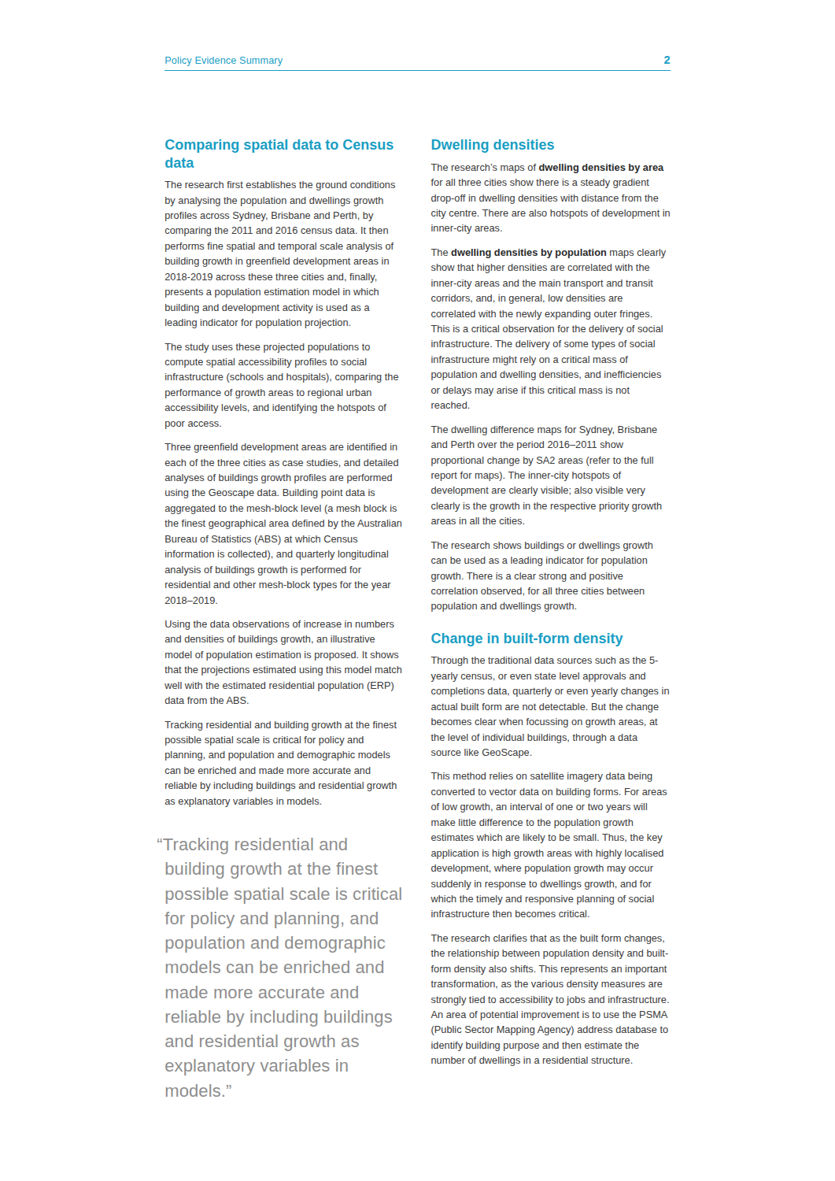Policy Evidence Summary 2
Comparing spatial data to Census data
The research first establishes the ground conditions by analysing the population and dwellings growth profiles across Sydney, Brisbane and Perth, by comparing the 2011 and 2016 census data. It then performs fine spatial and temporal scale analysis of building growth in greenfield development areas in 2018-2019 across these three cities and, finally, presents a population estimation model in which building and development activity is used as a leading indicator for population projection.
The study uses these projected populations to compute spatial accessibility profiles to social infrastructure (schools and hospitals), comparing the performance of growth areas to regional urban accessibility levels, and identifying the hotspots of poor access.
Three greenfield development areas are identified in each of the three cities as case studies, and detailed analyses of buildings growth profiles are performed using the Geoscape data. Building point data is aggregated to the mesh-block level (a mesh block is the finest geographical area defined by the Australian Bureau of Statistics (ABS) at which Census information is collected), and quarterly longitudinal analysis of buildings growth is performed for residential and other mesh-block types for the year 2018–2019.
Using the data observations of increase in numbers and densities of buildings growth, an illustrative model of population estimation is proposed. It shows that the projections estimated using this model match well with the estimated residential population (ERP) data from the ABS.
Tracking residential and building growth at the finest possible spatial scale is critical for policy and planning, and population and demographic models can be enriched and made more accurate and reliable by including buildings and residential growth as explanatory variables in models.
“Tracking residential and building growth at the finest possible spatial scale is critical for policy and planning, and population and demographic models can be enriched and made more accurate and reliable by including buildings and residential growth as explanatory variables in models.”
Dwelling densities
The research’s maps of dwelling densities by area for all three cities show there is a steady gradient drop-off in dwelling densities with distance from the city centre. There are also hotspots of development in inner-city areas.
The dwelling densities by population maps clearly show that higher densities are correlated with the inner-city areas and the main transport and transit corridors, and, in general, low densities are correlated with the newly expanding outer fringes. This is a critical observation for the delivery of social infrastructure. The delivery of some types of social infrastructure might rely on a critical mass of population and dwelling densities, and inefficiencies or delays may arise if this critical mass is not reached.
The dwelling difference maps for Sydney, Brisbane and Perth over the period 2016–2011 show proportional change by SA2 areas (refer to the full report for maps). The inner-city hotspots of development are clearly visible; also visible very clearly is the growth in the respective priority growth areas in all the cities.
The research shows buildings or dwellings growth can be used as a leading indicator for population growth. There is a clear strong and positive correlation observed, for all three cities between population and dwellings growth.
Change in built-form density
Through the traditional data sources such as the 5-yearly census, or even state level approvals and completions data, quarterly or even yearly changes in actual built form are not detectable. But the change becomes clear when focussing on growth areas, at the level of individual buildings, through a data source like GeoScape.
This method relies on satellite imagery data being converted to vector data on building forms. For areas of low growth, an interval of one or two years will make little difference to the population growth estimates which are likely to be small. Thus, the key application is high growth areas with highly localised development, where population growth may occur suddenly in response to dwellings growth, and for which the timely and responsive planning of social infrastructure then becomes critical.
The research clarifies that as the built form changes, the relationship between population density and built-form density also shifts. This represents an important transformation, as the various density measures are strongly tied to accessibility to jobs and infrastructure. An area of potential improvement is to use the PSMA (Public Sector Mapping Agency) address database to identify building purpose and then estimate the number of dwellings in a residential structure.